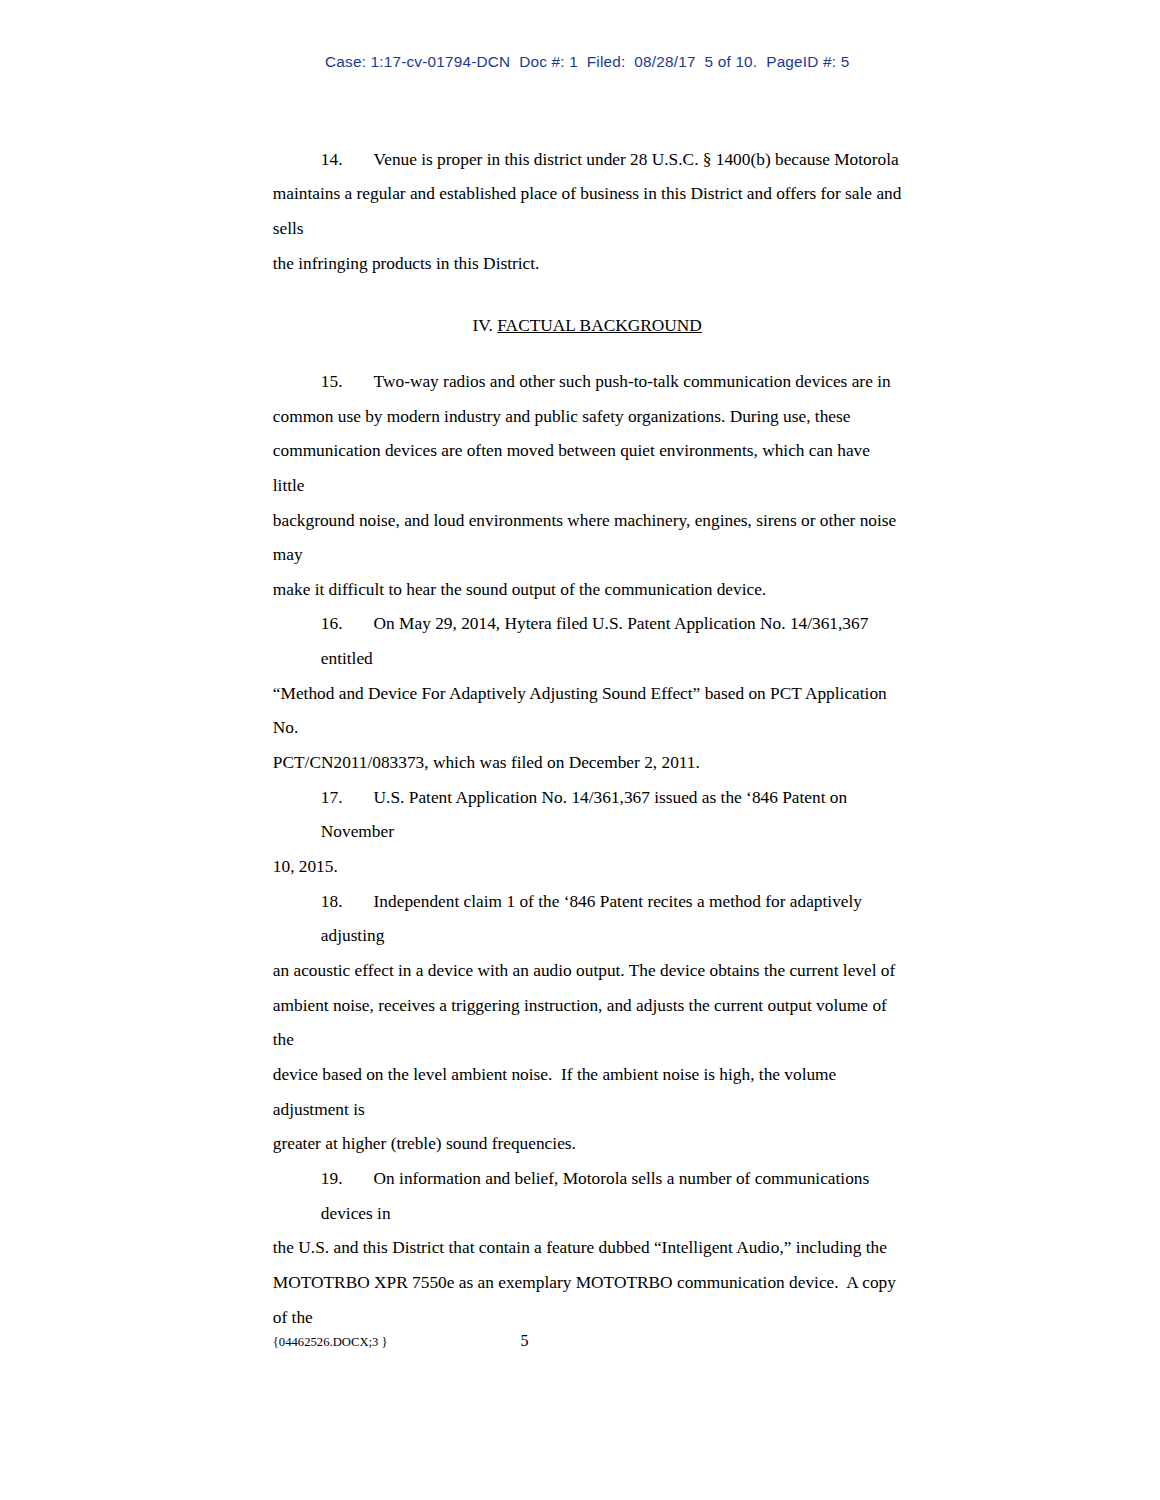Case: 1:17-cv-01794-DCN Doc #: 1 Filed: 08/28/17 5 of 10. PageID #: 5
14. Venue is proper in this district under 28 U.S.C. § 1400(b) because Motorola
maintains a regular and established place of business in this District and offers for sale and sells
the infringing products in this District.
IV. FACTUAL BACKGROUND
15. Two-way radios and other such push-to-talk communication devices are in
common use by modern industry and public safety organizations. During use, these
communication devices are often moved between quiet environments, which can have little
background noise, and loud environments where machinery, engines, sirens or other noise may
make it difficult to hear the sound output of the communication device.
16. On May 29, 2014, Hytera filed U.S. Patent Application No. 14/361,367 entitled
“Method and Device For Adaptively Adjusting Sound Effect” based on PCT Application No.
PCT/CN2011/083373, which was filed on December 2, 2011.
17. U.S. Patent Application No. 14/361,367 issued as the ‘846 Patent on November
10, 2015.
18. Independent claim 1 of the ‘846 Patent recites a method for adaptively adjusting
an acoustic effect in a device with an audio output. The device obtains the current level of
ambient noise, receives a triggering instruction, and adjusts the current output volume of the
device based on the level ambient noise. If the ambient noise is high, the volume adjustment is
greater at higher (treble) sound frequencies.
19. On information and belief, Motorola sells a number of communications devices in
the U.S. and this District that contain a feature dubbed “Intelligent Audio,” including the
MOTOTRBO XPR 7550e as an exemplary MOTOTRBO communication device. A copy of the
{04462526.DOCX;3 } 5